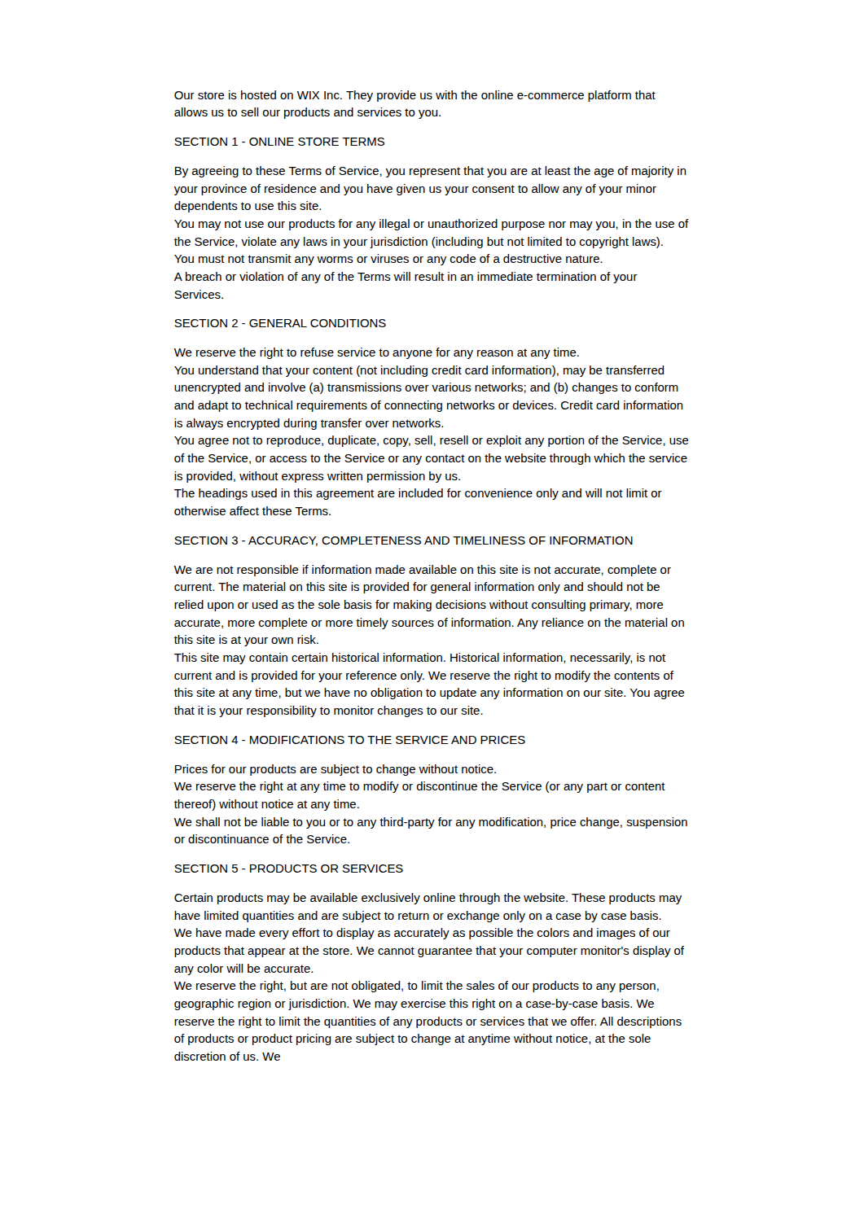Our store is hosted on WIX Inc. They provide us with the online e-commerce platform that allows us to sell our products and services to you.
Section 1 - Online Store Terms
By agreeing to these Terms of Service, you represent that you are at least the age of majority in your province of residence and you have given us your consent to allow any of your minor dependents to use this site.
You may not use our products for any illegal or unauthorized purpose nor may you, in the use of the Service, violate any laws in your jurisdiction (including but not limited to copyright laws).
You must not transmit any worms or viruses or any code of a destructive nature.
A breach or violation of any of the Terms will result in an immediate termination of your Services.
Section 2 - General Conditions
We reserve the right to refuse service to anyone for any reason at any time.
You understand that your content (not including credit card information), may be transferred unencrypted and involve (a) transmissions over various networks; and (b) changes to conform and adapt to technical requirements of connecting networks or devices. Credit card information is always encrypted during transfer over networks.
You agree not to reproduce, duplicate, copy, sell, resell or exploit any portion of the Service, use of the Service, or access to the Service or any contact on the website through which the service is provided, without express written permission by us.
The headings used in this agreement are included for convenience only and will not limit or otherwise affect these Terms.
Section 3 - Accuracy, Completeness and Timeliness of Information
We are not responsible if information made available on this site is not accurate, complete or current. The material on this site is provided for general information only and should not be relied upon or used as the sole basis for making decisions without consulting primary, more accurate, more complete or more timely sources of information. Any reliance on the material on this site is at your own risk.
This site may contain certain historical information. Historical information, necessarily, is not current and is provided for your reference only. We reserve the right to modify the contents of this site at any time, but we have no obligation to update any information on our site. You agree that it is your responsibility to monitor changes to our site.
Section 4 - Modifications to the Service and Prices
Prices for our products are subject to change without notice.
We reserve the right at any time to modify or discontinue the Service (or any part or content thereof) without notice at any time.
We shall not be liable to you or to any third-party for any modification, price change, suspension or discontinuance of the Service.
Section 5 - Products or Services
Certain products may be available exclusively online through the website. These products may have limited quantities and are subject to return or exchange only on a case by case basis.
We have made every effort to display as accurately as possible the colors and images of our products that appear at the store. We cannot guarantee that your computer monitor's display of any color will be accurate.
We reserve the right, but are not obligated, to limit the sales of our products to any person, geographic region or jurisdiction. We may exercise this right on a case-by-case basis. We reserve the right to limit the quantities of any products or services that we offer. All descriptions of products or product pricing are subject to change at anytime without notice, at the sole discretion of us. We